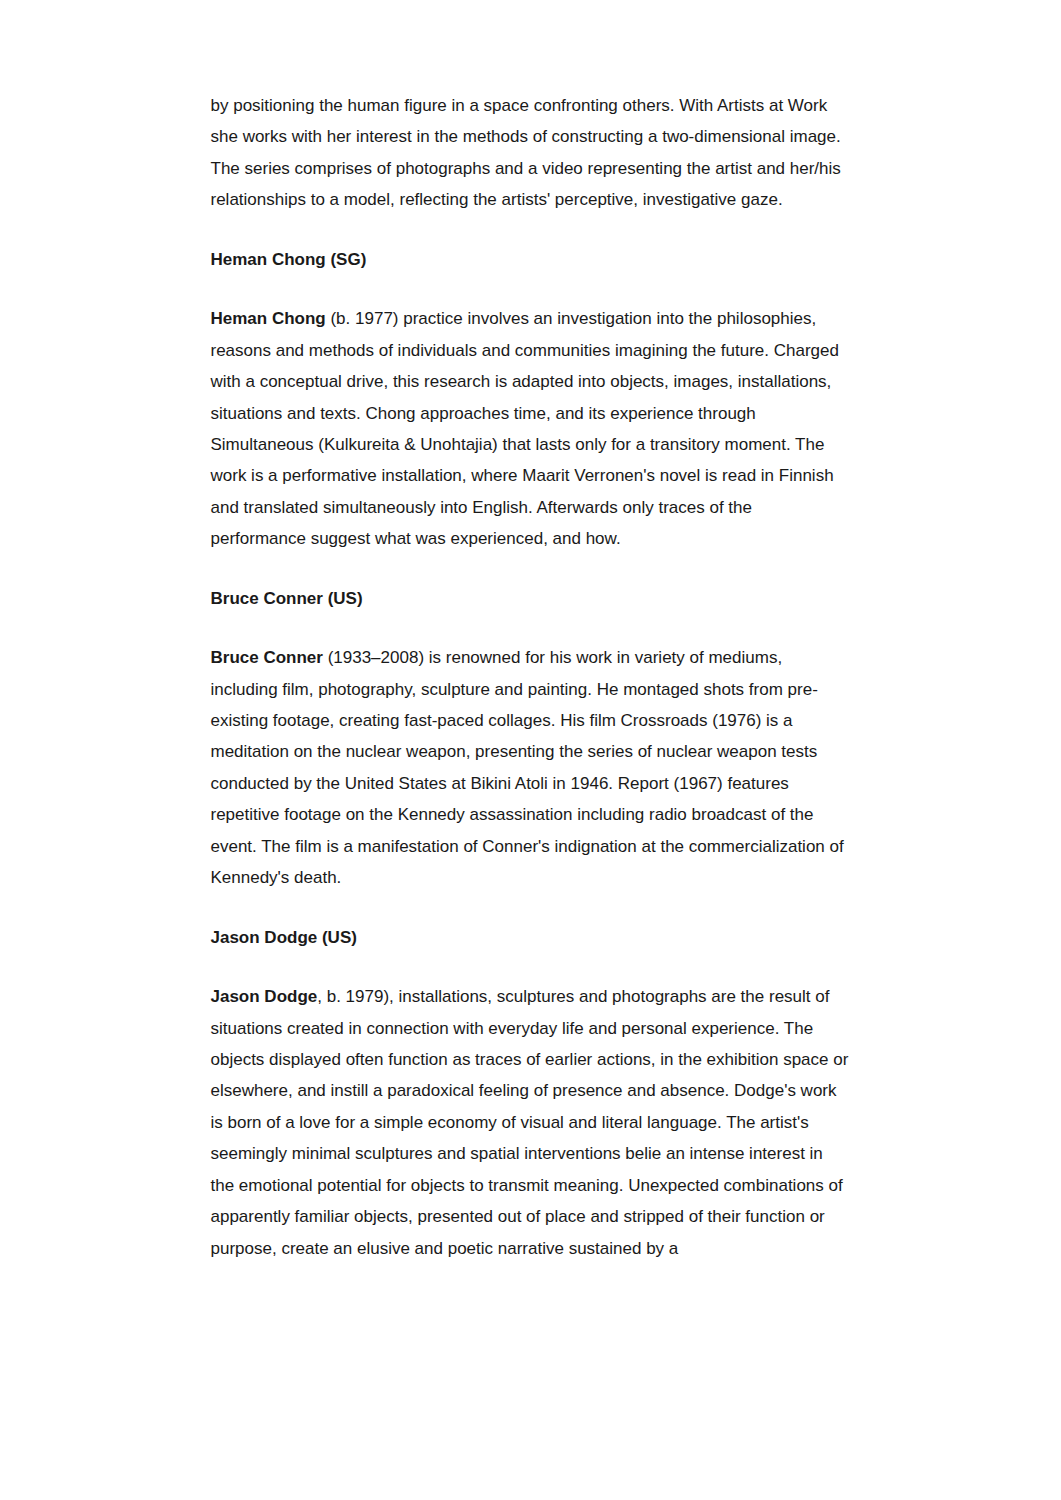by positioning the human figure in a space confronting others. With Artists at Work she works with her interest in the methods of constructing a two-dimensional image. The series comprises of photographs and a video representing the artist and her/his relationships to a model, reflecting the artists' perceptive, investigative gaze.
Heman Chong (SG)
Heman Chong (b. 1977) practice involves an investigation into the philosophies, reasons and methods of individuals and communities imagining the future. Charged with a conceptual drive, this research is adapted into objects, images, installations, situations and texts. Chong approaches time, and its experience through Simultaneous (Kulkureita & Unohtajia) that lasts only for a transitory moment. The work is a performative installation, where Maarit Verronen's novel is read in Finnish and translated simultaneously into English. Afterwards only traces of the performance suggest what was experienced, and how.
Bruce Conner (US)
Bruce Conner (1933–2008) is renowned for his work in variety of mediums, including film, photography, sculpture and painting. He montaged shots from pre-existing footage, creating fast-paced collages. His film Crossroads (1976) is a meditation on the nuclear weapon, presenting the series of nuclear weapon tests conducted by the United States at Bikini Atoli in 1946. Report (1967) features repetitive footage on the Kennedy assassination including radio broadcast of the event. The film is a manifestation of Conner's indignation at the commercialization of Kennedy's death.
Jason Dodge (US)
Jason Dodge, b. 1979), installations, sculptures and photographs are the result of situations created in connection with everyday life and personal experience. The objects displayed often function as traces of earlier actions, in the exhibition space or elsewhere, and instill a paradoxical feeling of presence and absence. Dodge's work is born of a love for a simple economy of visual and literal language. The artist's seemingly minimal sculptures and spatial interventions belie an intense interest in the emotional potential for objects to transmit meaning. Unexpected combinations of apparently familiar objects, presented out of place and stripped of their function or purpose, create an elusive and poetic narrative sustained by a